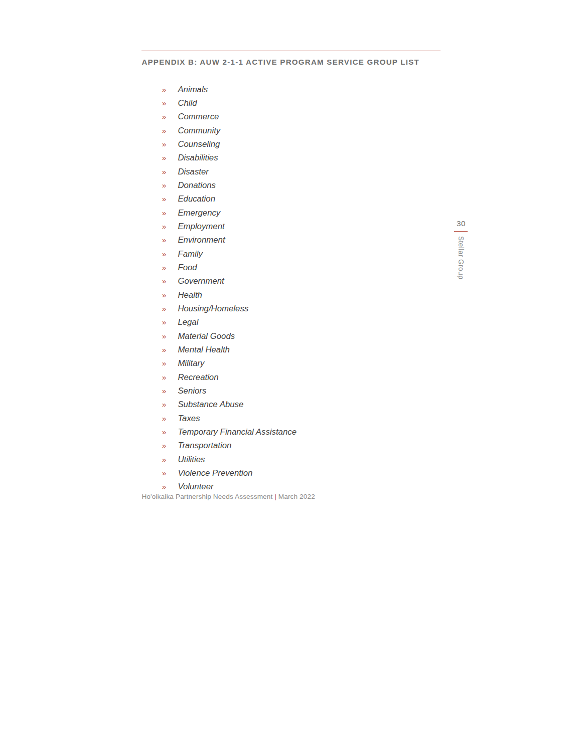Appendix B: AUW 2-1-1 Active Program Service Group List
Animals
Child
Commerce
Community
Counseling
Disabilities
Disaster
Donations
Education
Emergency
Employment
Environment
Family
Food
Government
Health
Housing/Homeless
Legal
Material Goods
Mental Health
Military
Recreation
Seniors
Substance Abuse
Taxes
Temporary Financial Assistance
Transportation
Utilities
Violence Prevention
Volunteer
30
Stellar Group
Ho'oikaika Partnership Needs Assessment|March 2022